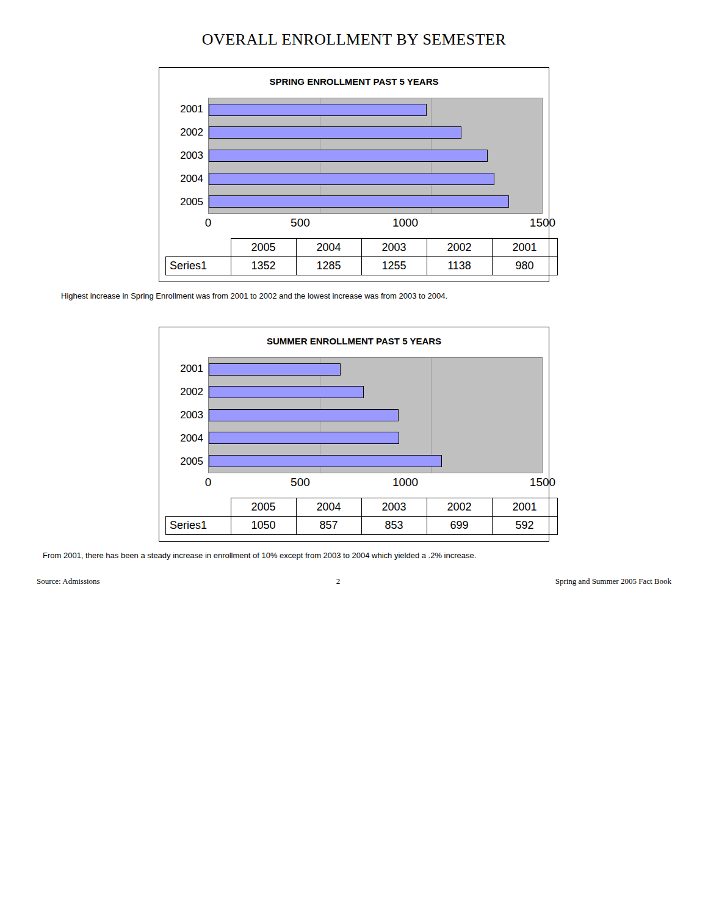OVERALL ENROLLMENT BY SEMESTER
SPRING ENROLLMENT PAST 5 YEARS
2001
2002
2003
2004
2005
0 500 1000 1500
| | 2005 | 2004 | 2003 | 2002 | 2001 |
| Series1 | 1352 | 1285 | 1255 | 1138 | 980 |
Highest increase in Spring Enrollment was from 2001 to 2002 and the lowest increase was from 2003 to 2004.
SUMMER ENROLLMENT PAST 5 YEARS
2001
2002
2003
2004
2005
0 500 1000 1500
| | 2005 | 2004 | 2003 | 2002 | 2001 |
| Series1 | 1050 | 857 | 853 | 699 | 592 |
From 2001, there has been a steady increase in enrollment of 10% except from 2003 to 2004 which yielded a .2% increase.
Source: Admissions
2
Spring and Summer 2005 Fact Book